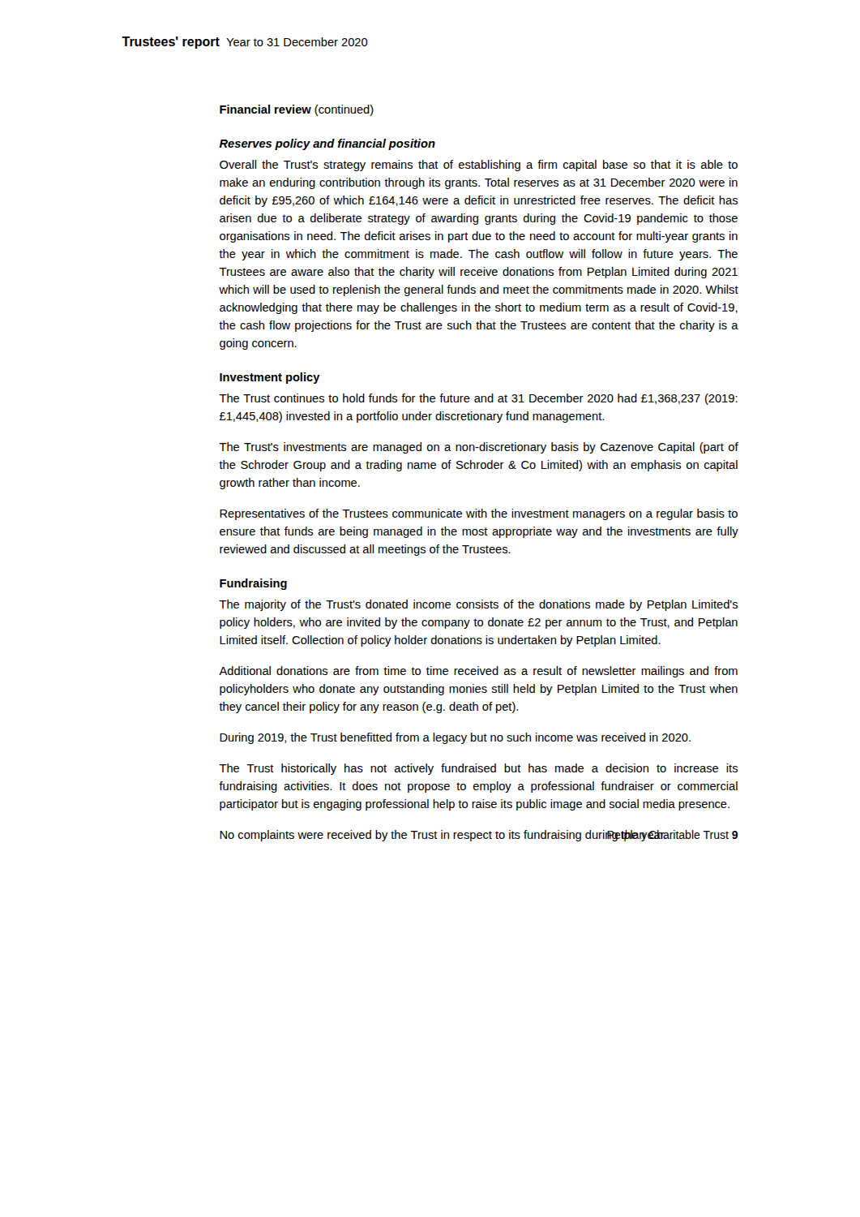Trustees' report Year to 31 December 2020
Financial review (continued)
Reserves policy and financial position
Overall the Trust's strategy remains that of establishing a firm capital base so that it is able to make an enduring contribution through its grants. Total reserves as at 31 December 2020 were in deficit by £95,260 of which £164,146 were a deficit in unrestricted free reserves. The deficit has arisen due to a deliberate strategy of awarding grants during the Covid-19 pandemic to those organisations in need. The deficit arises in part due to the need to account for multi-year grants in the year in which the commitment is made. The cash outflow will follow in future years. The Trustees are aware also that the charity will receive donations from Petplan Limited during 2021 which will be used to replenish the general funds and meet the commitments made in 2020. Whilst acknowledging that there may be challenges in the short to medium term as a result of Covid-19, the cash flow projections for the Trust are such that the Trustees are content that the charity is a going concern.
Investment policy
The Trust continues to hold funds for the future and at 31 December 2020 had £1,368,237 (2019: £1,445,408) invested in a portfolio under discretionary fund management.
The Trust's investments are managed on a non-discretionary basis by Cazenove Capital (part of the Schroder Group and a trading name of Schroder & Co Limited) with an emphasis on capital growth rather than income.
Representatives of the Trustees communicate with the investment managers on a regular basis to ensure that funds are being managed in the most appropriate way and the investments are fully reviewed and discussed at all meetings of the Trustees.
Fundraising
The majority of the Trust's donated income consists of the donations made by Petplan Limited's policy holders, who are invited by the company to donate £2 per annum to the Trust, and Petplan Limited itself. Collection of policy holder donations is undertaken by Petplan Limited.
Additional donations are from time to time received as a result of newsletter mailings and from policyholders who donate any outstanding monies still held by Petplan Limited to the Trust when they cancel their policy for any reason (e.g. death of pet).
During 2019, the Trust benefitted from a legacy but no such income was received in 2020.
The Trust historically has not actively fundraised but has made a decision to increase its fundraising activities. It does not propose to employ a professional fundraiser or commercial participator but is engaging professional help to raise its public image and social media presence.
No complaints were received by the Trust in respect to its fundraising during the year.
Petplan Charitable Trust 9